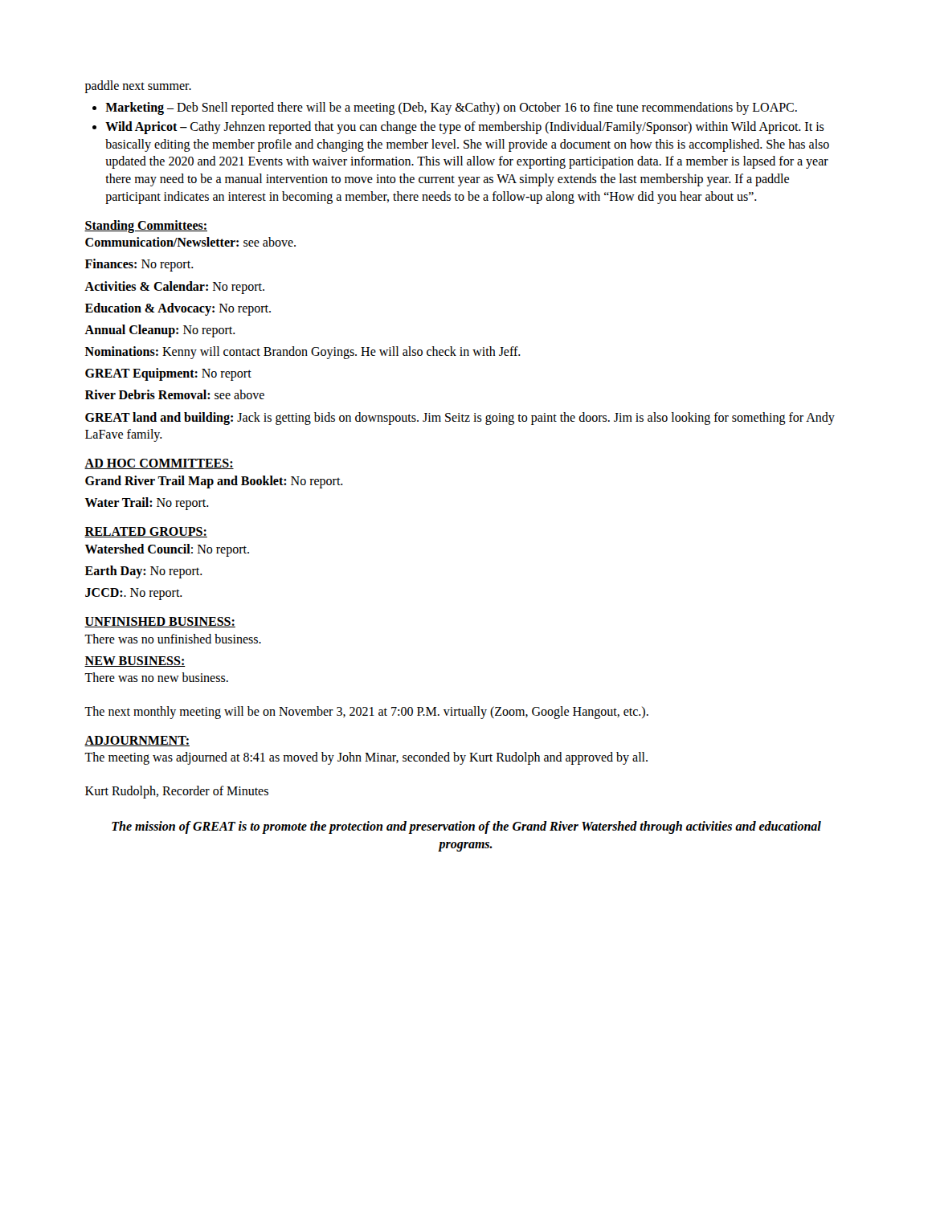paddle next summer.
Marketing – Deb Snell reported there will be a meeting (Deb, Kay &Cathy) on October 16 to fine tune recommendations by LOAPC.
Wild Apricot – Cathy Jehnzen reported that you can change the type of membership (Individual/Family/Sponsor) within Wild Apricot. It is basically editing the member profile and changing the member level. She will provide a document on how this is accomplished. She has also updated the 2020 and 2021 Events with waiver information. This will allow for exporting participation data. If a member is lapsed for a year there may need to be a manual intervention to move into the current year as WA simply extends the last membership year. If a paddle participant indicates an interest in becoming a member, there needs to be a follow-up along with “How did you hear about us”.
Standing Committees:
Communication/Newsletter: see above.
Finances: No report.
Activities & Calendar: No report.
Education & Advocacy: No report.
Annual Cleanup: No report.
Nominations: Kenny will contact Brandon Goyings. He will also check in with Jeff.
GREAT Equipment: No report
River Debris Removal: see above
GREAT land and building: Jack is getting bids on downspouts. Jim Seitz is going to paint the doors. Jim is also looking for something for Andy LaFave family.
AD HOC COMMITTEES:
Grand River Trail Map and Booklet: No report.
Water Trail: No report.
RELATED GROUPS:
Watershed Council: No report.
Earth Day: No report.
JCCD:. No report.
UNFINISHED BUSINESS:
There was no unfinished business.
NEW BUSINESS:
There was no new business.
The next monthly meeting will be on November 3, 2021 at 7:00 P.M. virtually (Zoom, Google Hangout, etc.).
ADJOURNMENT:
The meeting was adjourned at 8:41 as moved by John Minar, seconded by Kurt Rudolph and approved by all.
Kurt Rudolph, Recorder of Minutes
The mission of GREAT is to promote the protection and preservation of the Grand River Watershed through activities and educational programs.